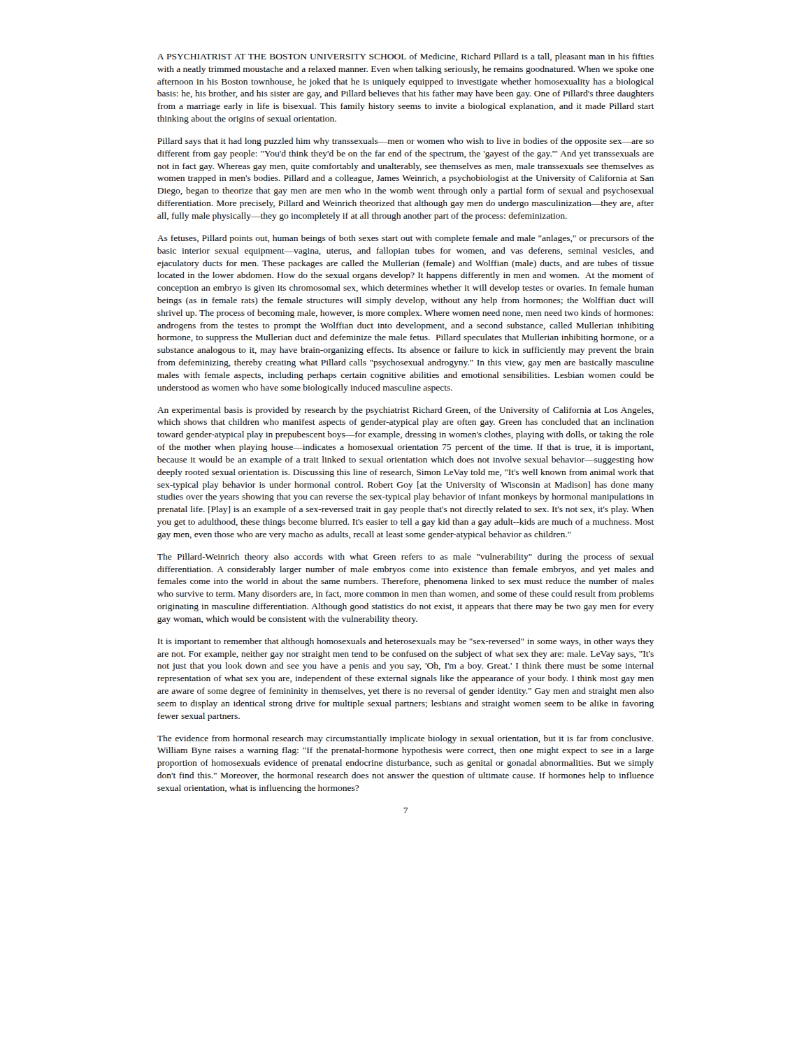A PSYCHIATRIST AT THE BOSTON UNIVERSITY SCHOOL of Medicine, Richard Pillard is a tall, pleasant man in his fifties with a neatly trimmed moustache and a relaxed manner. Even when talking seriously, he remains goodnatured. When we spoke one afternoon in his Boston townhouse, he joked that he is uniquely equipped to investigate whether homosexuality has a biological basis: he, his brother, and his sister are gay, and Pillard believes that his father may have been gay. One of Pillard's three daughters from a marriage early in life is bisexual. This family history seems to invite a biological explanation, and it made Pillard start thinking about the origins of sexual orientation.
Pillard says that it had long puzzled him why transsexuals—men or women who wish to live in bodies of the opposite sex—are so different from gay people: "You'd think they'd be on the far end of the spectrum, the 'gayest of the gay.'" And yet transsexuals are not in fact gay. Whereas gay men, quite comfortably and unalterably, see themselves as men, male transsexuals see themselves as women trapped in men's bodies. Pillard and a colleague, James Weinrich, a psychobiologist at the University of California at San Diego, began to theorize that gay men are men who in the womb went through only a partial form of sexual and psychosexual differentiation. More precisely, Pillard and Weinrich theorized that although gay men do undergo masculinization—they are, after all, fully male physically—they go incompletely if at all through another part of the process: defeminization.
As fetuses, Pillard points out, human beings of both sexes start out with complete female and male "anlages," or precursors of the basic interior sexual equipment—vagina, uterus, and fallopian tubes for women, and vas deferens, seminal vesicles, and ejaculatory ducts for men. These packages are called the Mullerian (female) and Wolffian (male) ducts, and are tubes of tissue located in the lower abdomen. How do the sexual organs develop? It happens differently in men and women. At the moment of conception an embryo is given its chromosomal sex, which determines whether it will develop testes or ovaries. In female human beings (as in female rats) the female structures will simply develop, without any help from hormones; the Wolffian duct will shrivel up. The process of becoming male, however, is more complex. Where women need none, men need two kinds of hormones: androgens from the testes to prompt the Wolffian duct into development, and a second substance, called Mullerian inhibiting hormone, to suppress the Mullerian duct and defeminize the male fetus. Pillard speculates that Mullerian inhibiting hormone, or a substance analogous to it, may have brain-organizing effects. Its absence or failure to kick in sufficiently may prevent the brain from defeminizing, thereby creating what Pillard calls "psychosexual androgyny." In this view, gay men are basically masculine males with female aspects, including perhaps certain cognitive abilities and emotional sensibilities. Lesbian women could be understood as women who have some biologically induced masculine aspects.
An experimental basis is provided by research by the psychiatrist Richard Green, of the University of California at Los Angeles, which shows that children who manifest aspects of gender-atypical play are often gay. Green has concluded that an inclination toward gender-atypical play in prepubescent boys—for example, dressing in women's clothes, playing with dolls, or taking the role of the mother when playing house—indicates a homosexual orientation 75 percent of the time. If that is true, it is important, because it would be an example of a trait linked to sexual orientation which does not involve sexual behavior—suggesting how deeply rooted sexual orientation is. Discussing this line of research, Simon LeVay told me, "It's well known from animal work that sex-typical play behavior is under hormonal control. Robert Goy [at the University of Wisconsin at Madison] has done many studies over the years showing that you can reverse the sex-typical play behavior of infant monkeys by hormonal manipulations in prenatal life. [Play] is an example of a sex-reversed trait in gay people that's not directly related to sex. It's not sex, it's play. When you get to adulthood, these things become blurred. It's easier to tell a gay kid than a gay adult--kids are much of a muchness. Most gay men, even those who are very macho as adults, recall at least some gender-atypical behavior as children."
The Pillard-Weinrich theory also accords with what Green refers to as male "vulnerability" during the process of sexual differentiation. A considerably larger number of male embryos come into existence than female embryos, and yet males and females come into the world in about the same numbers. Therefore, phenomena linked to sex must reduce the number of males who survive to term. Many disorders are, in fact, more common in men than women, and some of these could result from problems originating in masculine differentiation. Although good statistics do not exist, it appears that there may be two gay men for every gay woman, which would be consistent with the vulnerability theory.
It is important to remember that although homosexuals and heterosexuals may be "sex-reversed" in some ways, in other ways they are not. For example, neither gay nor straight men tend to be confused on the subject of what sex they are: male. LeVay says, "It's not just that you look down and see you have a penis and you say, 'Oh, I'm a boy. Great.' I think there must be some internal representation of what sex you are, independent of these external signals like the appearance of your body. I think most gay men are aware of some degree of femininity in themselves, yet there is no reversal of gender identity." Gay men and straight men also seem to display an identical strong drive for multiple sexual partners; lesbians and straight women seem to be alike in favoring fewer sexual partners.
The evidence from hormonal research may circumstantially implicate biology in sexual orientation, but it is far from conclusive. William Byne raises a warning flag: "If the prenatal-hormone hypothesis were correct, then one might expect to see in a large proportion of homosexuals evidence of prenatal endocrine disturbance, such as genital or gonadal abnormalities. But we simply don't find this." Moreover, the hormonal research does not answer the question of ultimate cause. If hormones help to influence sexual orientation, what is influencing the hormones?
7